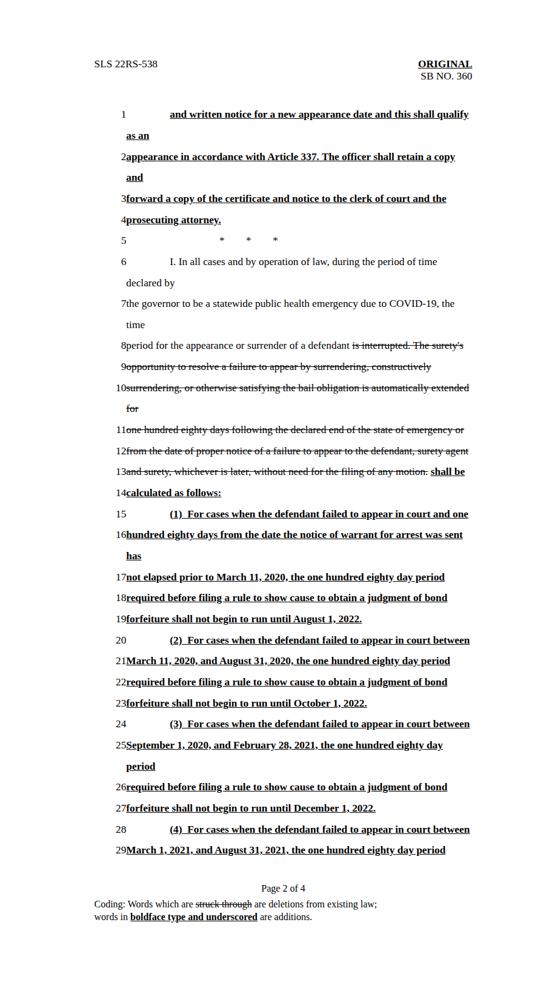SLS 22RS-538
ORIGINAL
SB NO. 360
| 1 | and written notice for a new appearance date and this shall qualify as an |
| 2 | appearance in accordance with Article 337. The officer shall retain a copy and |
| 3 | forward a copy of the certificate and notice to the clerk of court and the |
| 4 | prosecuting attorney. |
| 5 | * * * |
| 6 | I. In all cases and by operation of law, during the period of time declared by |
| 7 | the governor to be a statewide public health emergency due to COVID-19, the time |
| 8 | period for the appearance or surrender of a defendant is interrupted. The surety's |
| 9 | opportunity to resolve a failure to appear by surrendering, constructively |
| 10 | surrendering, or otherwise satisfying the bail obligation is automatically extended for |
| 11 | one hundred eighty days following the declared end of the state of emergency or |
| 12 | from the date of proper notice of a failure to appear to the defendant, surety agent |
| 13 | and surety, whichever is later, without need for the filing of any motion. shall be |
| 14 | calculated as follows: |
| 15 | (1) For cases when the defendant failed to appear in court and one |
| 16 | hundred eighty days from the date the notice of warrant for arrest was sent has |
| 17 | not elapsed prior to March 11, 2020, the one hundred eighty day period |
| 18 | required before filing a rule to show cause to obtain a judgment of bond |
| 19 | forfeiture shall not begin to run until August 1, 2022. |
| 20 | (2) For cases when the defendant failed to appear in court between |
| 21 | March 11, 2020, and August 31, 2020, the one hundred eighty day period |
| 22 | required before filing a rule to show cause to obtain a judgment of bond |
| 23 | forfeiture shall not begin to run until October 1, 2022. |
| 24 | (3) For cases when the defendant failed to appear in court between |
| 25 | September 1, 2020, and February 28, 2021, the one hundred eighty day period |
| 26 | required before filing a rule to show cause to obtain a judgment of bond |
| 27 | forfeiture shall not begin to run until December 1, 2022. |
| 28 | (4) For cases when the defendant failed to appear in court between |
| 29 | March 1, 2021, and August 31, 2021, the one hundred eighty day period |
Page 2 of 4
Coding: Words which are struck through are deletions from existing law;
words in boldface type and underscored are additions.